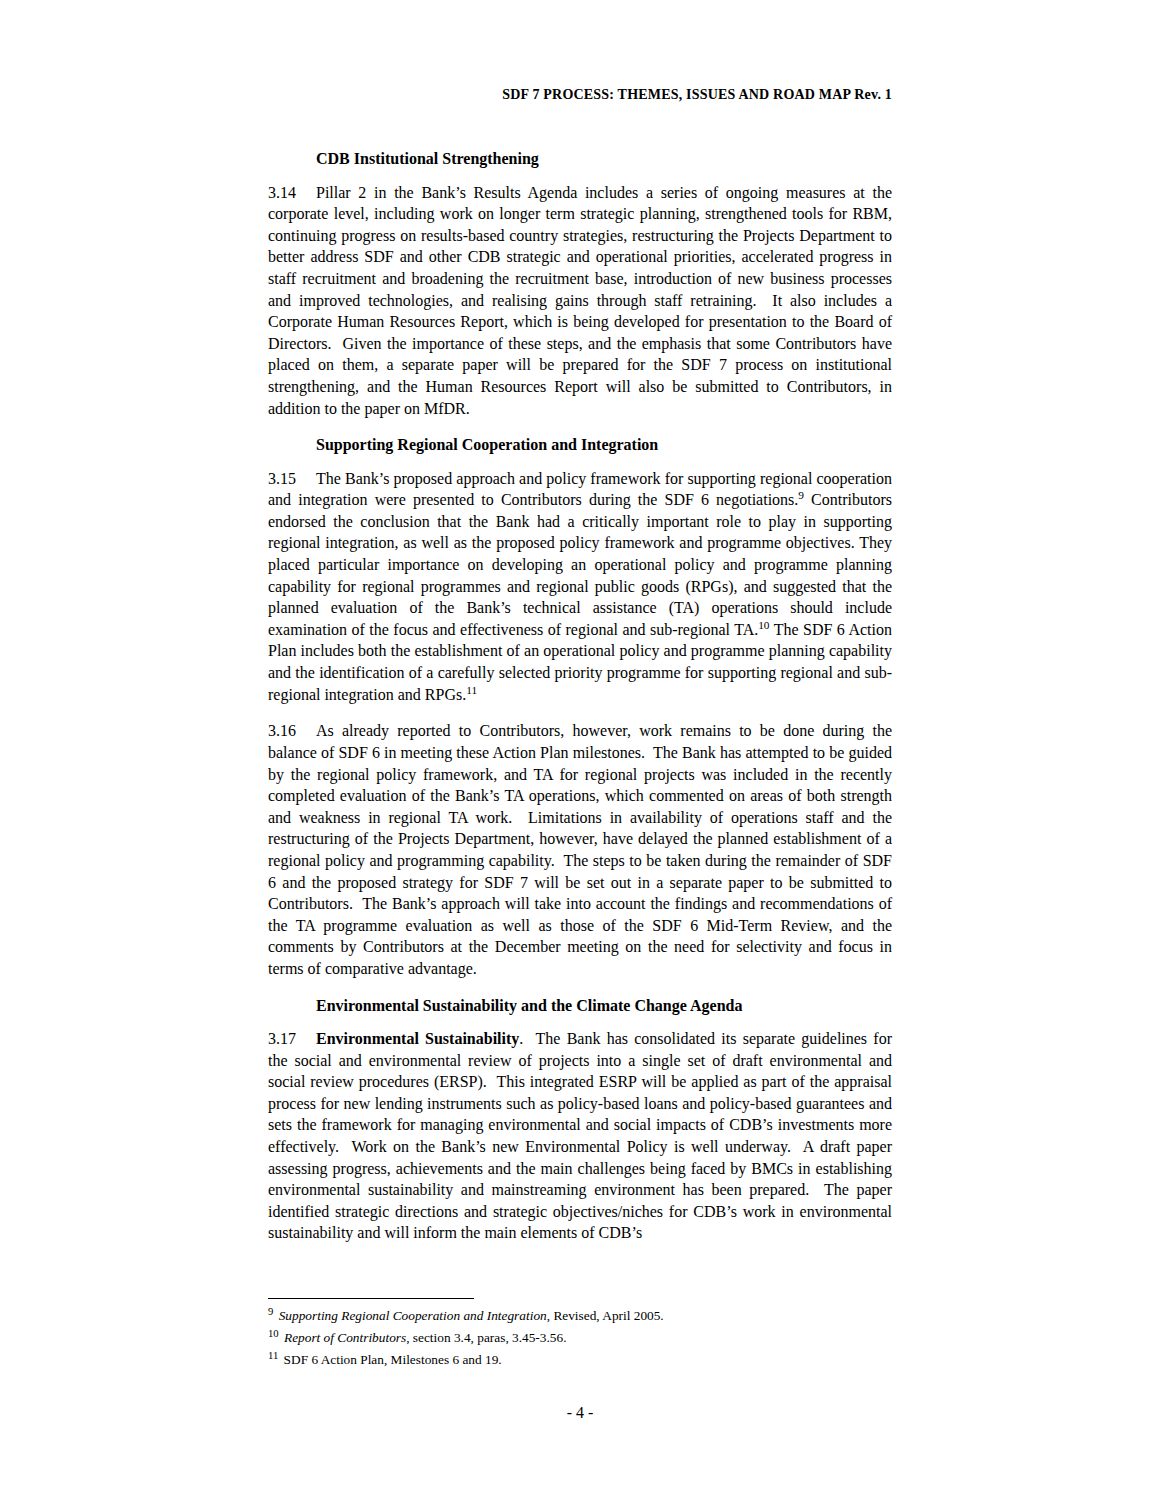SDF 7 PROCESS: THEMES, ISSUES AND ROAD MAP Rev. 1
CDB Institutional Strengthening
3.14 Pillar 2 in the Bank’s Results Agenda includes a series of ongoing measures at the corporate level, including work on longer term strategic planning, strengthened tools for RBM, continuing progress on results-based country strategies, restructuring the Projects Department to better address SDF and other CDB strategic and operational priorities, accelerated progress in staff recruitment and broadening the recruitment base, introduction of new business processes and improved technologies, and realising gains through staff retraining. It also includes a Corporate Human Resources Report, which is being developed for presentation to the Board of Directors. Given the importance of these steps, and the emphasis that some Contributors have placed on them, a separate paper will be prepared for the SDF 7 process on institutional strengthening, and the Human Resources Report will also be submitted to Contributors, in addition to the paper on MfDR.
Supporting Regional Cooperation and Integration
3.15 The Bank’s proposed approach and policy framework for supporting regional cooperation and integration were presented to Contributors during the SDF 6 negotiations.9 Contributors endorsed the conclusion that the Bank had a critically important role to play in supporting regional integration, as well as the proposed policy framework and programme objectives. They placed particular importance on developing an operational policy and programme planning capability for regional programmes and regional public goods (RPGs), and suggested that the planned evaluation of the Bank’s technical assistance (TA) operations should include examination of the focus and effectiveness of regional and sub-regional TA.10 The SDF 6 Action Plan includes both the establishment of an operational policy and programme planning capability and the identification of a carefully selected priority programme for supporting regional and sub-regional integration and RPGs.11
3.16 As already reported to Contributors, however, work remains to be done during the balance of SDF 6 in meeting these Action Plan milestones. The Bank has attempted to be guided by the regional policy framework, and TA for regional projects was included in the recently completed evaluation of the Bank’s TA operations, which commented on areas of both strength and weakness in regional TA work. Limitations in availability of operations staff and the restructuring of the Projects Department, however, have delayed the planned establishment of a regional policy and programming capability. The steps to be taken during the remainder of SDF 6 and the proposed strategy for SDF 7 will be set out in a separate paper to be submitted to Contributors. The Bank’s approach will take into account the findings and recommendations of the TA programme evaluation as well as those of the SDF 6 Mid-Term Review, and the comments by Contributors at the December meeting on the need for selectivity and focus in terms of comparative advantage.
Environmental Sustainability and the Climate Change Agenda
3.17 Environmental Sustainability. The Bank has consolidated its separate guidelines for the social and environmental review of projects into a single set of draft environmental and social review procedures (ERSP). This integrated ESRP will be applied as part of the appraisal process for new lending instruments such as policy-based loans and policy-based guarantees and sets the framework for managing environmental and social impacts of CDB’s investments more effectively. Work on the Bank’s new Environmental Policy is well underway. A draft paper assessing progress, achievements and the main challenges being faced by BMCs in establishing environmental sustainability and mainstreaming environment has been prepared. The paper identified strategic directions and strategic objectives/niches for CDB’s work in environmental sustainability and will inform the main elements of CDB’s
9 Supporting Regional Cooperation and Integration, Revised, April 2005.
10 Report of Contributors, section 3.4, paras, 3.45-3.56.
11 SDF 6 Action Plan, Milestones 6 and 19.
- 4 -